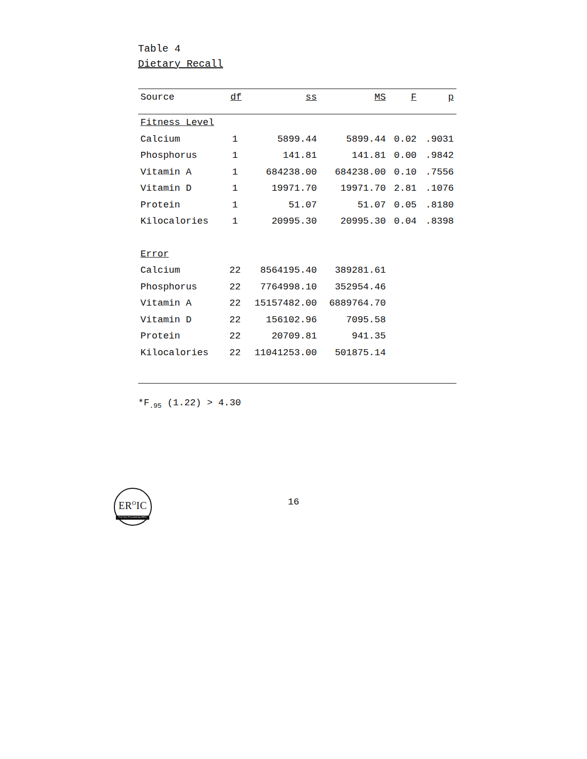Table 4 Dietary Recall
| Source | df | ss | MS | F | p |
| --- | --- | --- | --- | --- | --- |
| Fitness Level | | | | | |
| Calcium | 1 | 5899.44 | 5899.44 | 0.02 | .9031 |
| Phosphorus | 1 | 141.81 | 141.81 | 0.00 | .9842 |
| Vitamin A | 1 | 684238.00 | 684238.00 | 0.10 | .7556 |
| Vitamin D | 1 | 19971.70 | 19971.70 | 2.81 | .1076 |
| Protein | 1 | 51.07 | 51.07 | 0.05 | .8180 |
| Kilocalories | 1 | 20995.30 | 20995.30 | 0.04 | .8398 |
| Error | | | | | |
| Calcium | 22 | 8564195.40 | 389281.61 | | |
| Phosphorus | 22 | 7764998.10 | 352954.46 | | |
| Vitamin A | 22 | 15157482.00 | 6889764.70 | | |
| Vitamin D | 22 | 156102.96 | 7095.58 | | |
| Protein | 22 | 20709.81 | 941.35 | | |
| Kilocalories | 22 | 11041253.00 | 501875.14 | | |
*F.95 (1.22) > 4.30
16
EROIC
Full Text Provided by ERIC